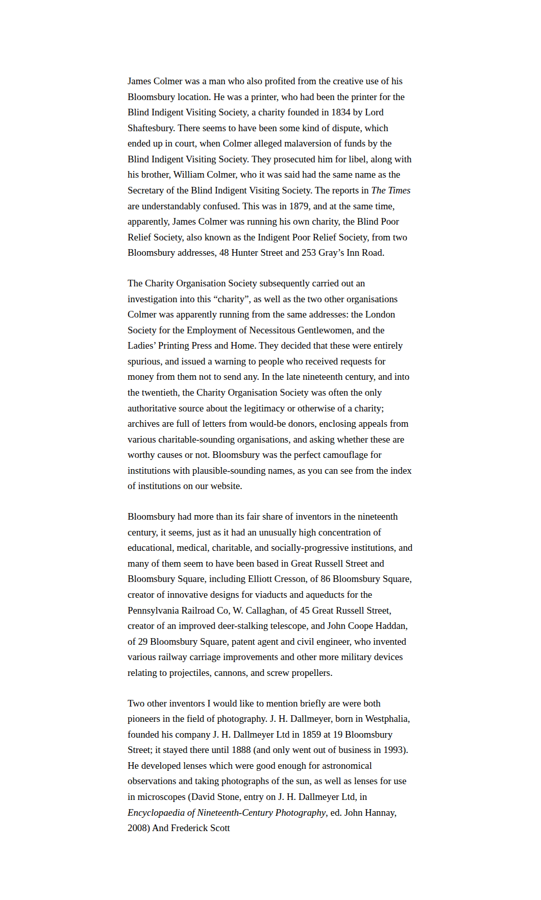James Colmer was a man who also profited from the creative use of his Bloomsbury location. He was a printer, who had been the printer for the Blind Indigent Visiting Society, a charity founded in 1834 by Lord Shaftesbury. There seems to have been some kind of dispute, which ended up in court, when Colmer alleged malaversion of funds by the Blind Indigent Visiting Society. They prosecuted him for libel, along with his brother, William Colmer, who it was said had the same name as the Secretary of the Blind Indigent Visiting Society. The reports in The Times are understandably confused. This was in 1879, and at the same time, apparently, James Colmer was running his own charity, the Blind Poor Relief Society, also known as the Indigent Poor Relief Society, from two Bloomsbury addresses, 48 Hunter Street and 253 Gray’s Inn Road.
The Charity Organisation Society subsequently carried out an investigation into this “charity”, as well as the two other organisations Colmer was apparently running from the same addresses: the London Society for the Employment of Necessitous Gentlewomen, and the Ladies’ Printing Press and Home. They decided that these were entirely spurious, and issued a warning to people who received requests for money from them not to send any. In the late nineteenth century, and into the twentieth, the Charity Organisation Society was often the only authoritative source about the legitimacy or otherwise of a charity; archives are full of letters from would-be donors, enclosing appeals from various charitable-sounding organisations, and asking whether these are worthy causes or not. Bloomsbury was the perfect camouflage for institutions with plausible-sounding names, as you can see from the index of institutions on our website.
Bloomsbury had more than its fair share of inventors in the nineteenth century, it seems, just as it had an unusually high concentration of educational, medical, charitable, and socially-progressive institutions, and many of them seem to have been based in Great Russell Street and Bloomsbury Square, including Elliott Cresson, of 86 Bloomsbury Square, creator of innovative designs for viaducts and aqueducts for the Pennsylvania Railroad Co, W. Callaghan, of 45 Great Russell Street, creator of an improved deer-stalking telescope, and John Coope Haddan, of 29 Bloomsbury Square, patent agent and civil engineer, who invented various railway carriage improvements and other more military devices relating to projectiles, cannons, and screw propellers.
Two other inventors I would like to mention briefly are were both pioneers in the field of photography. J. H. Dallmeyer, born in Westphalia, founded his company J. H. Dallmeyer Ltd in 1859 at 19 Bloomsbury Street; it stayed there until 1888 (and only went out of business in 1993). He developed lenses which were good enough for astronomical observations and taking photographs of the sun, as well as lenses for use in microscopes (David Stone, entry on J. H. Dallmeyer Ltd, in Encyclopaedia of Nineteenth-Century Photography, ed. John Hannay, 2008) And Frederick Scott